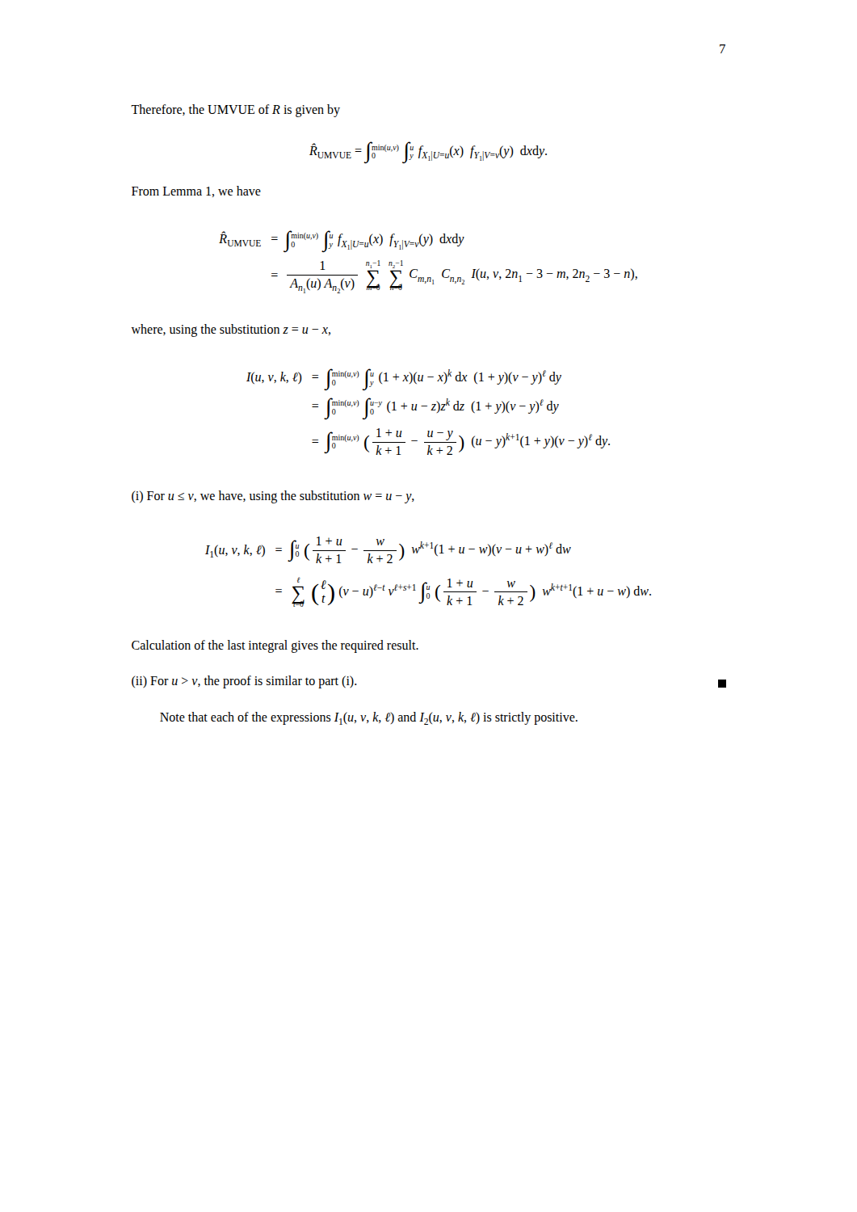7
Therefore, the UMVUE of R is given by
R̂UMVUE = ∫min(u,v) 0 ∫uy fX1|U=u(x) fY1|V=v(y) dxdy.
From Lemma 1, we have
| R̂ UMVUE | = | ∫ min( u , v ) 0 ∫ u y f X 1 / U = u ( x ) f Y 1 / V = v ( y ) d x d y |
| | = | 1 A n 1 ( u ) A n 2 ( v ) n 1 −1 ∑ m =0 n 2 −1 ∑ n =0 C m , n 1 C n , n 2 I ( u , v , 2 n 1 − 3 − m , 2 n 2 − 3 − n ), |
where, using the substitution z = u − x,
| I ( u , v , k , ℓ ) | = | ∫ min( u , v ) 0 ∫ u y (1 + x )( u − x ) k d x (1 + y )( v − y ) ℓ d y |
| | = | ∫ min( u , v ) 0 ∫ u − y 0 (1 + u − z ) z k d z (1 + y )( v − y ) ℓ d y |
| | = | ∫ min( u , v ) 0 ( 1 + u k + 1 − u − y k + 2 ) ( u − y ) k +1 (1 + y )( v − y ) ℓ d y . |
(i) For u ≤ v, we have, using the substitution w = u − y,
| I 1 ( u , v , k , ℓ ) | = | ∫ u 0 ( 1 + u k + 1 − w k + 2 ) w k +1 (1 + u − w )( v − u + w ) ℓ d w |
| | = | ℓ ∑ t =0 ( ℓ t ) ( v − u ) ℓ − t v ℓ + s +1 ∫ u 0 ( 1 + u k + 1 − w k + 2 ) w k + t +1 (1 + u − w ) d w . |
Calculation of the last integral gives the required result.
(ii) For u > v, the proof is similar to part (i).
Note that each of the expressions I1(u, v, k, ℓ) and I2(u, v, k, ℓ) is strictly positive.